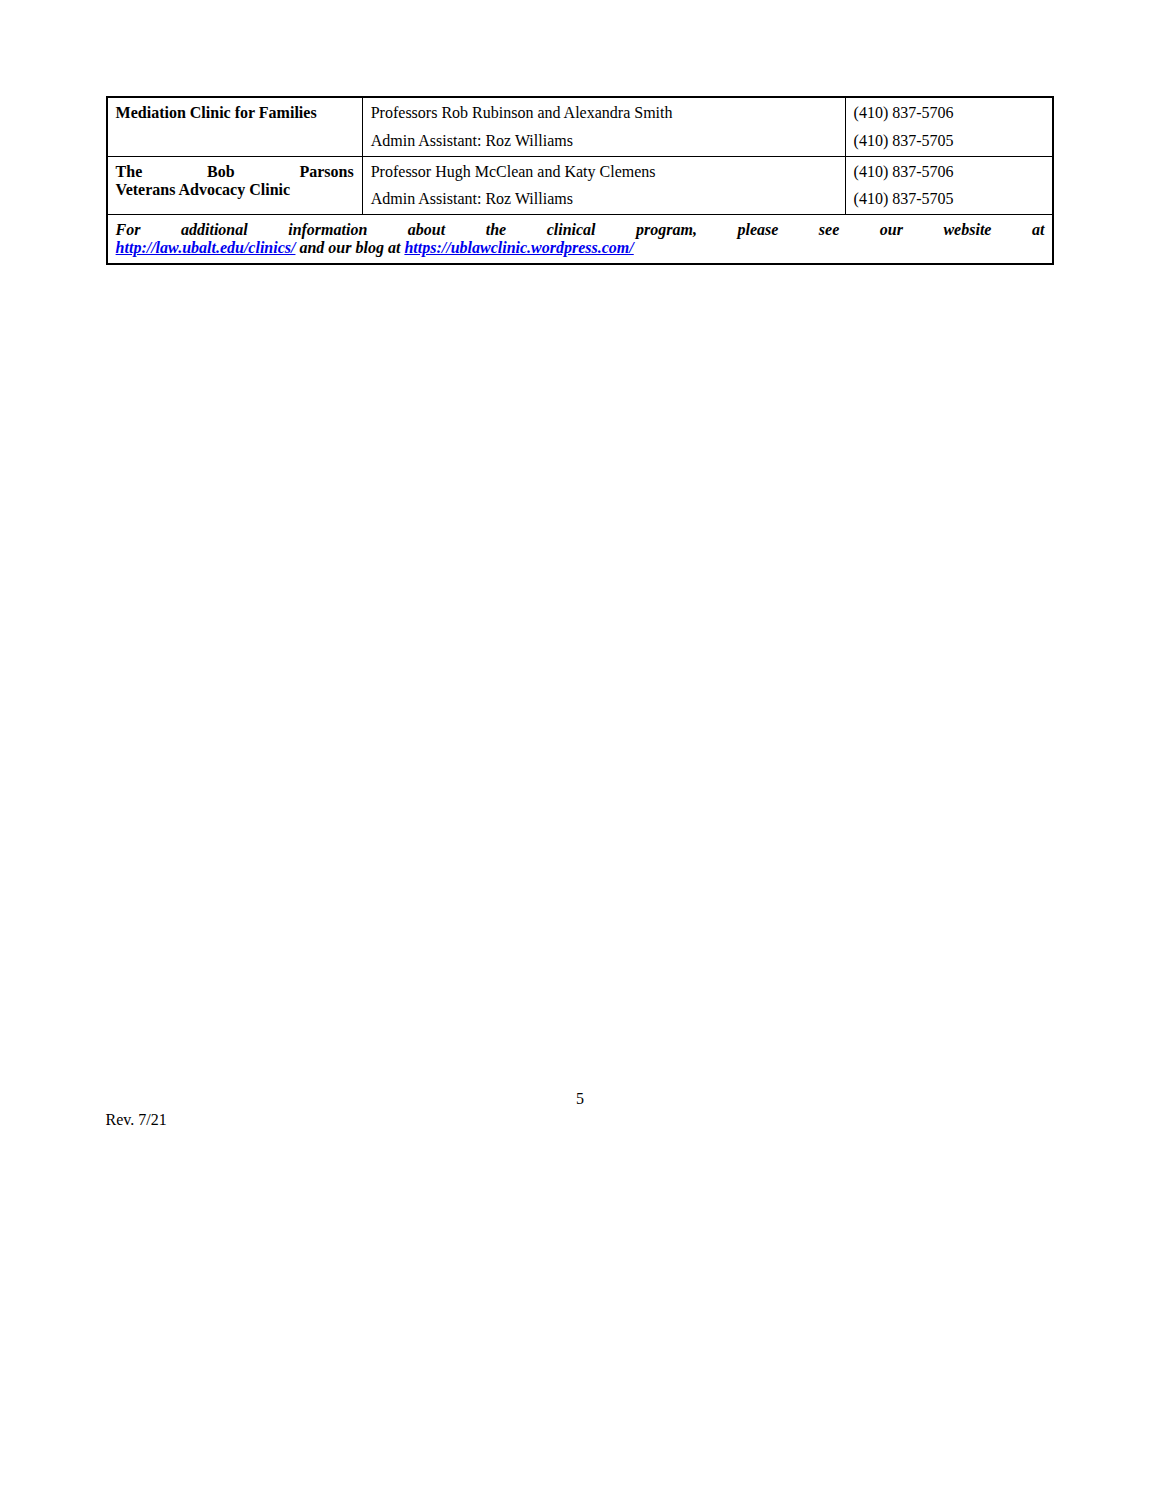| Mediation Clinic for Families | Professors Rob Rubinson and Alexandra Smith Admin Assistant: Roz Williams | (410) 837-5706 (410) 837-5705 |
| The Bob Parsons Veterans Advocacy Clinic | Professor Hugh McClean and Katy Clemens Admin Assistant: Roz Williams | (410) 837-5706 (410) 837-5705 |
| For additional information about the clinical program, please see our website at http://law.ubalt.edu/clinics/ and our blog at https://ublawclinic.wordpress.com/ |
5
Rev. 7/21